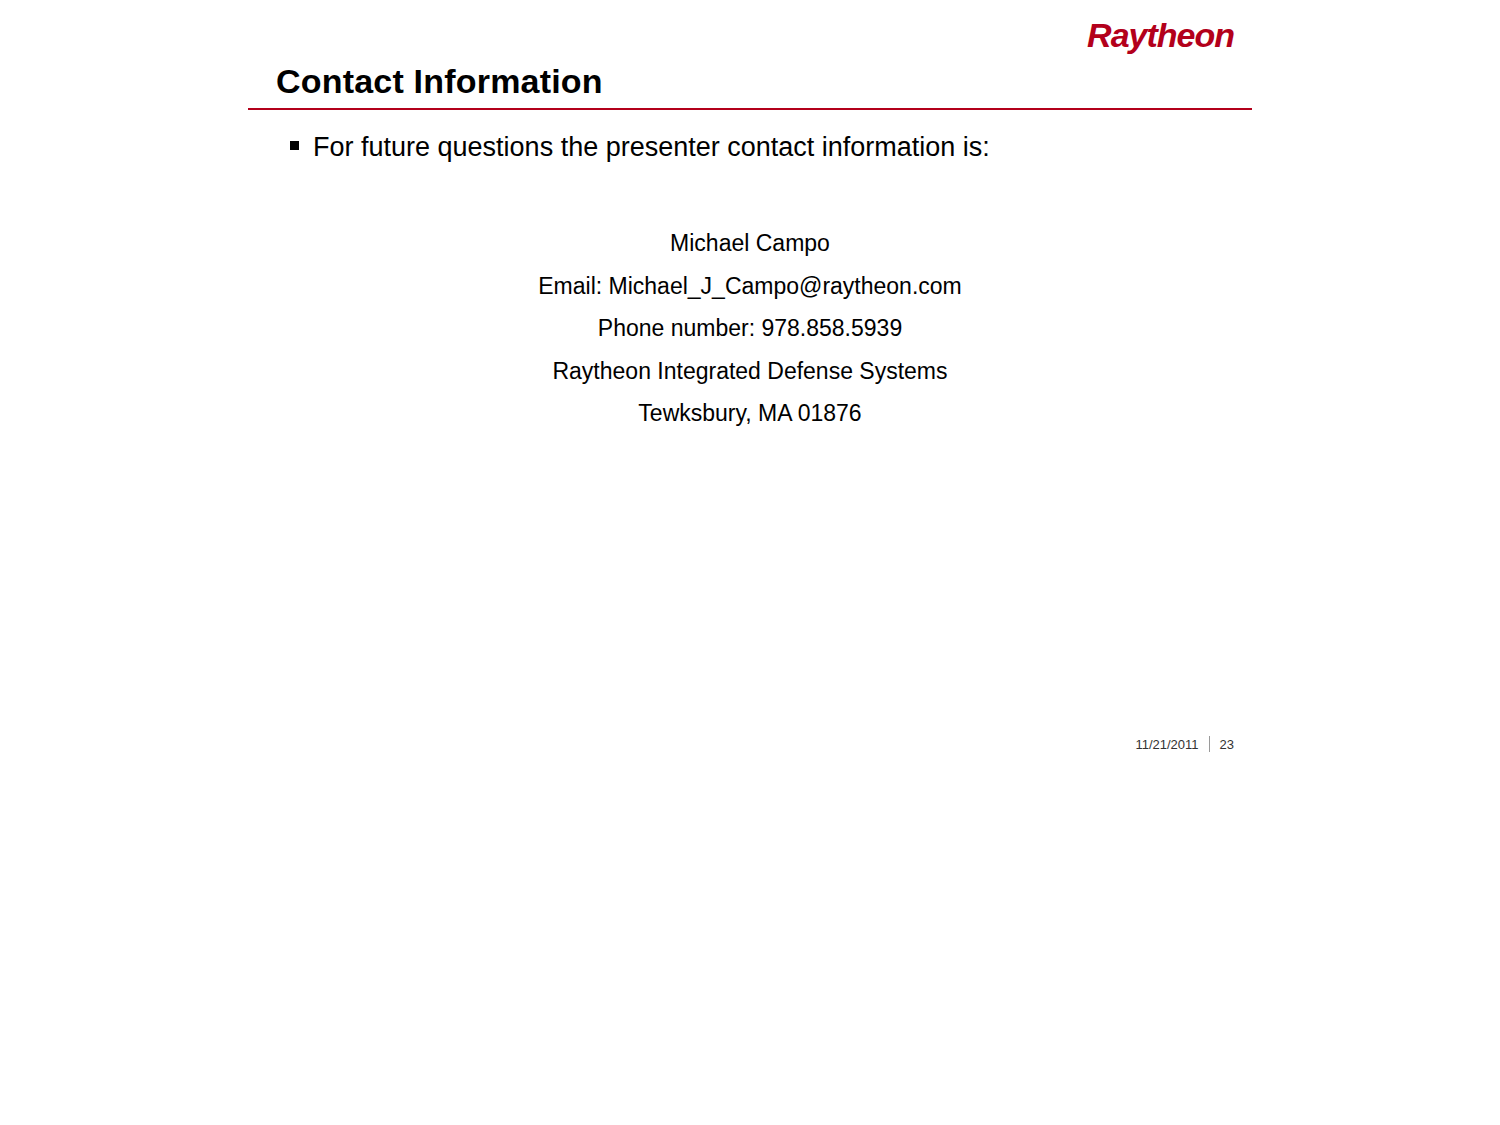Raytheon
Contact Information
For future questions the presenter contact information is:
Michael Campo
Email: Michael_J_Campo@raytheon.com
Phone number: 978.858.5939
Raytheon Integrated Defense Systems
Tewksbury, MA 01876
11/21/2011 23